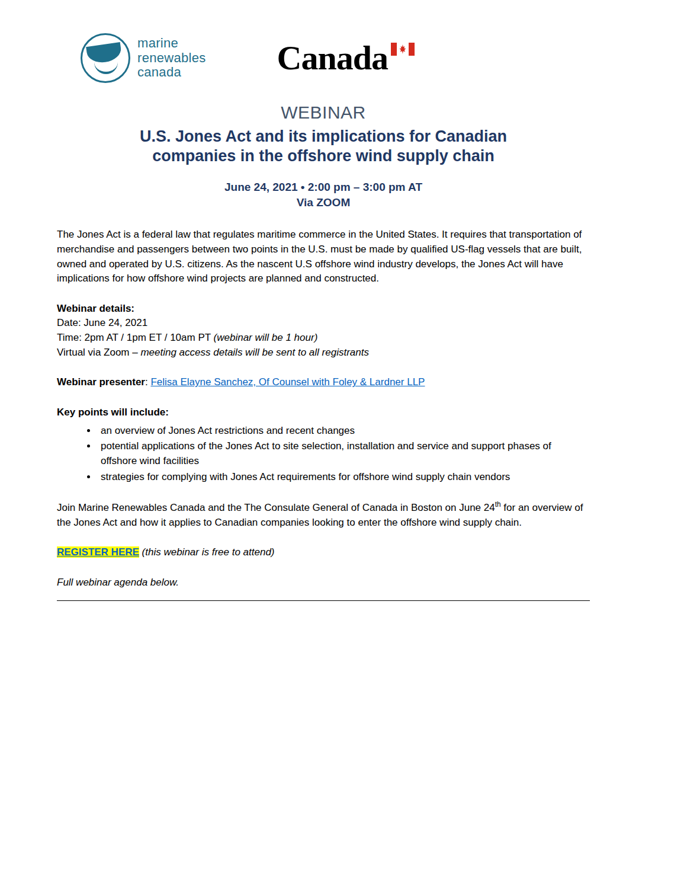marine
renewables
canada
Canada
WEBINAR
U.S. Jones Act and its implications for Canadian
companies in the offshore wind supply chain
June 24, 2021 • 2:00 pm – 3:00 pm AT
Via ZOOM
The Jones Act is a federal law that regulates maritime commerce in the United States. It requires that transportation of merchandise and passengers between two points in the U.S. must be made by qualified US-flag vessels that are built, owned and operated by U.S. citizens. As the nascent U.S offshore wind industry develops, the Jones Act will have implications for how offshore wind projects are planned and constructed.
Webinar details:
Date: June 24, 2021
Time: 2pm AT / 1pm ET / 10am PT (webinar will be 1 hour)
Virtual via Zoom – meeting access details will be sent to all registrants
Webinar presenter: Felisa Elayne Sanchez, Of Counsel with Foley & Lardner LLP
Key points will include:
an overview of Jones Act restrictions and recent changes
potential applications of the Jones Act to site selection, installation and service and support phases of offshore wind facilities
strategies for complying with Jones Act requirements for offshore wind supply chain vendors
Join Marine Renewables Canada and the The Consulate General of Canada in Boston on June 24th for an overview of the Jones Act and how it applies to Canadian companies looking to enter the offshore wind supply chain.
REGISTER HERE (this webinar is free to attend)
Full webinar agenda below.